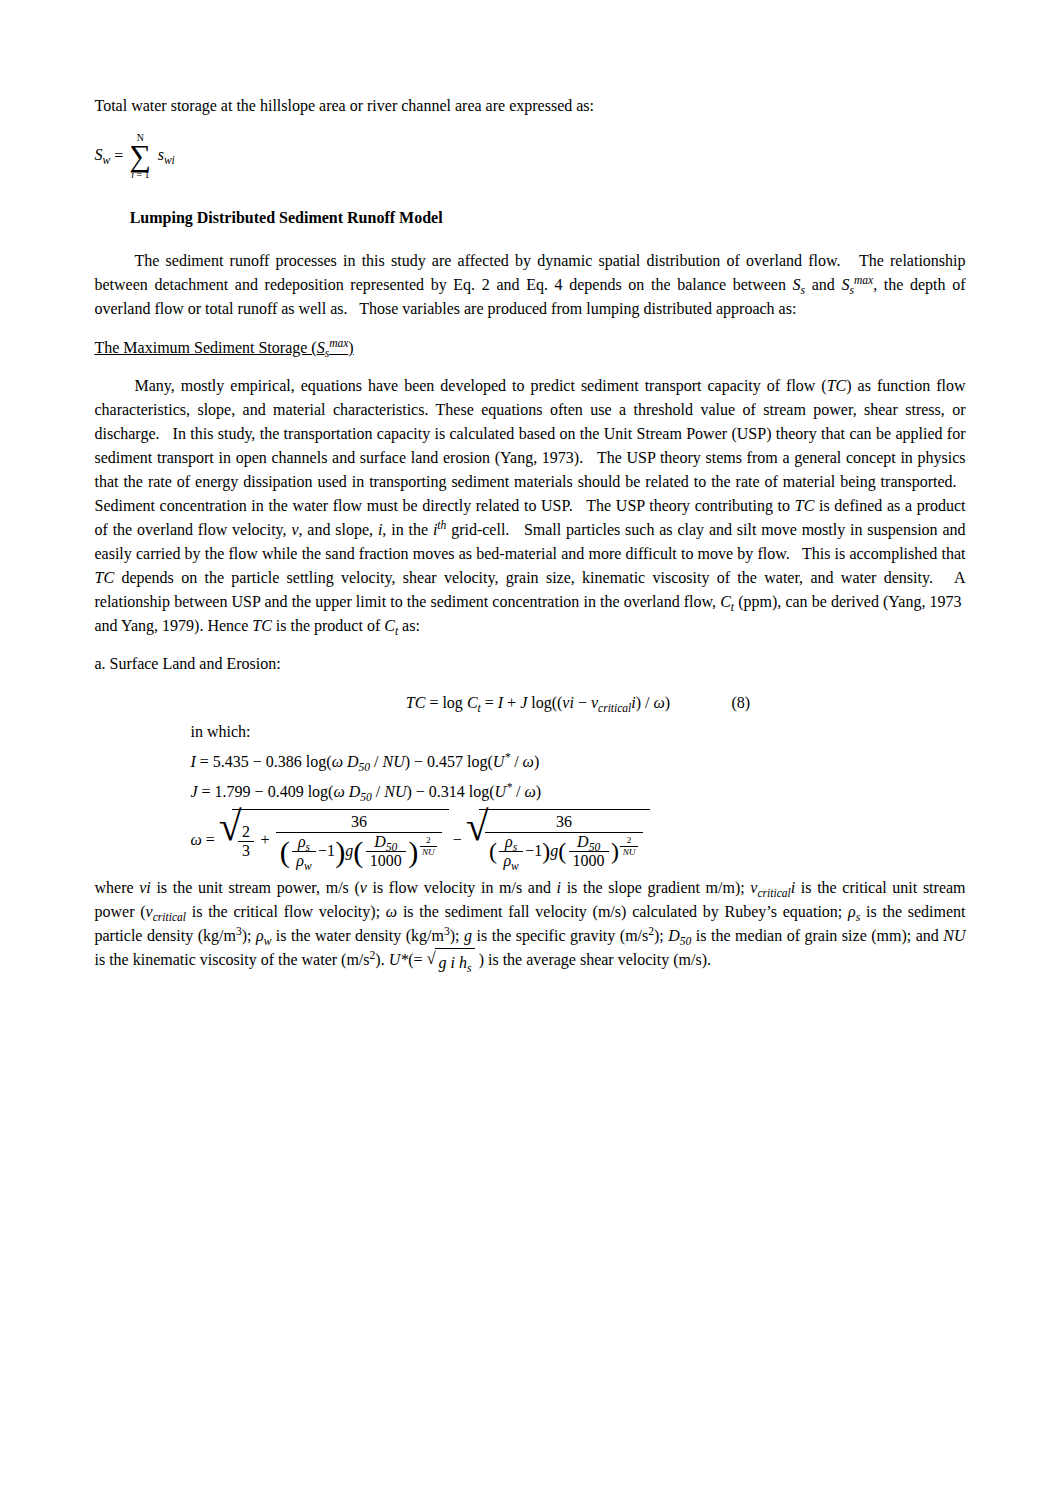Total water storage at the hillslope area or river channel area are expressed as:
Sw = N ∑ i = 1 swi
Lumping Distributed Sediment Runoff Model
The sediment runoff processes in this study are affected by dynamic spatial distribution of overland flow. The relationship between detachment and redeposition represented by Eq. 2 and Eq. 4 depends on the balance between Ss and Ssmax, the depth of overland flow or total runoff as well as. Those variables are produced from lumping distributed approach as:
The Maximum Sediment Storage (Ssmax)
Many, mostly empirical, equations have been developed to predict sediment transport capacity of flow (TC) as function flow characteristics, slope, and material characteristics. These equations often use a threshold value of stream power, shear stress, or discharge. In this study, the transportation capacity is calculated based on the Unit Stream Power (USP) theory that can be applied for sediment transport in open channels and surface land erosion (Yang, 1973). The USP theory stems from a general concept in physics that the rate of energy dissipation used in transporting sediment materials should be related to the rate of material being transported. Sediment concentration in the water flow must be directly related to USP. The USP theory contributing to TC is defined as a product of the overland flow velocity, v, and slope, i, in the ith grid-cell. Small particles such as clay and silt move mostly in suspension and easily carried by the flow while the sand fraction moves as bed-material and more difficult to move by flow. This is accomplished that TC depends on the particle settling velocity, shear velocity, grain size, kinematic viscosity of the water, and water density. A relationship between USP and the upper limit to the sediment concentration in the overland flow, Ct (ppm), can be derived (Yang, 1973 and Yang, 1979). Hence TC is the product of Ct as:
a. Surface Land and Erosion:
TC = log Ct = I + J log((vi − vcriticali) / ω)
(8)
in which:
I = 5.435 − 0.386 log(ω D50 / NU) − 0.457 log(U* / ω)
J = 1.799 − 0.409 log(ω D50 / NU) − 0.314 log(U* / ω)
ω = 23 + 36 (ρs ρw−1) g(D501000)2 NU − 36 (ρs ρw−1) g(D501000)2 NU
where vi is the unit stream power, m/s (v is flow velocity in m/s and i is the slope gradient m/m); vcriticali is the critical unit stream power (vcritical is the critical flow velocity); ω is the sediment fall velocity (m/s) calculated by Rubey’s equation; ρs is the sediment particle density (kg/m3); ρw is the water density (kg/m3); g is the specific gravity (m/s2); D50 is the median of grain size (mm); and NU is the kinematic viscosity of the water (m/s2). U*(= g i hs ) is the average shear velocity (m/s).